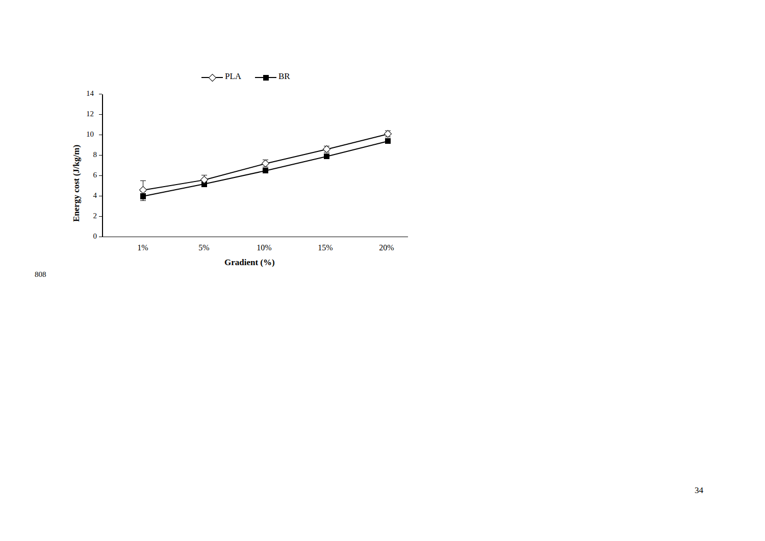808
34
PLA
BR
0
2
4
6
8
10
12
14
Energy cost (J/kg/m)
1%
5%
10%
15%
20%
Gradient (%)